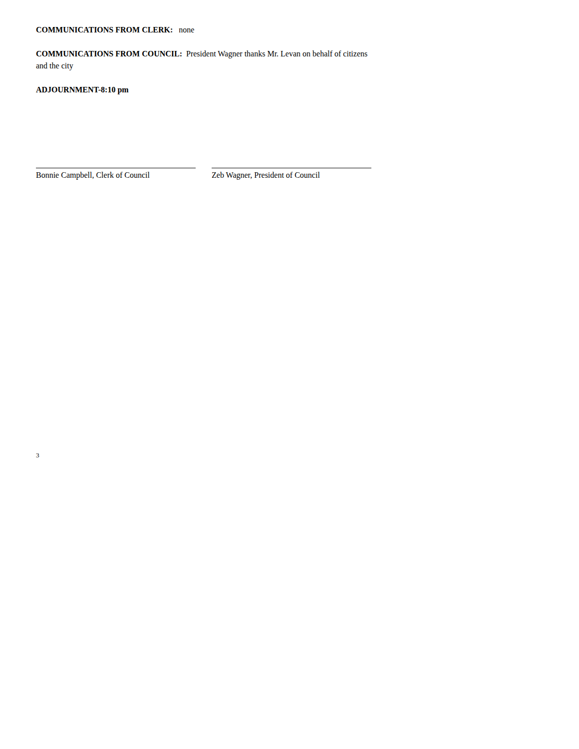COMMUNICATIONS FROM CLERK: none
COMMUNICATIONS FROM COUNCIL: President Wagner thanks Mr. Levan on behalf of citizens and the city
ADJOURNMENT-8:10 pm
Bonnie Campbell, Clerk of Council
Zeb Wagner, President of Council
3